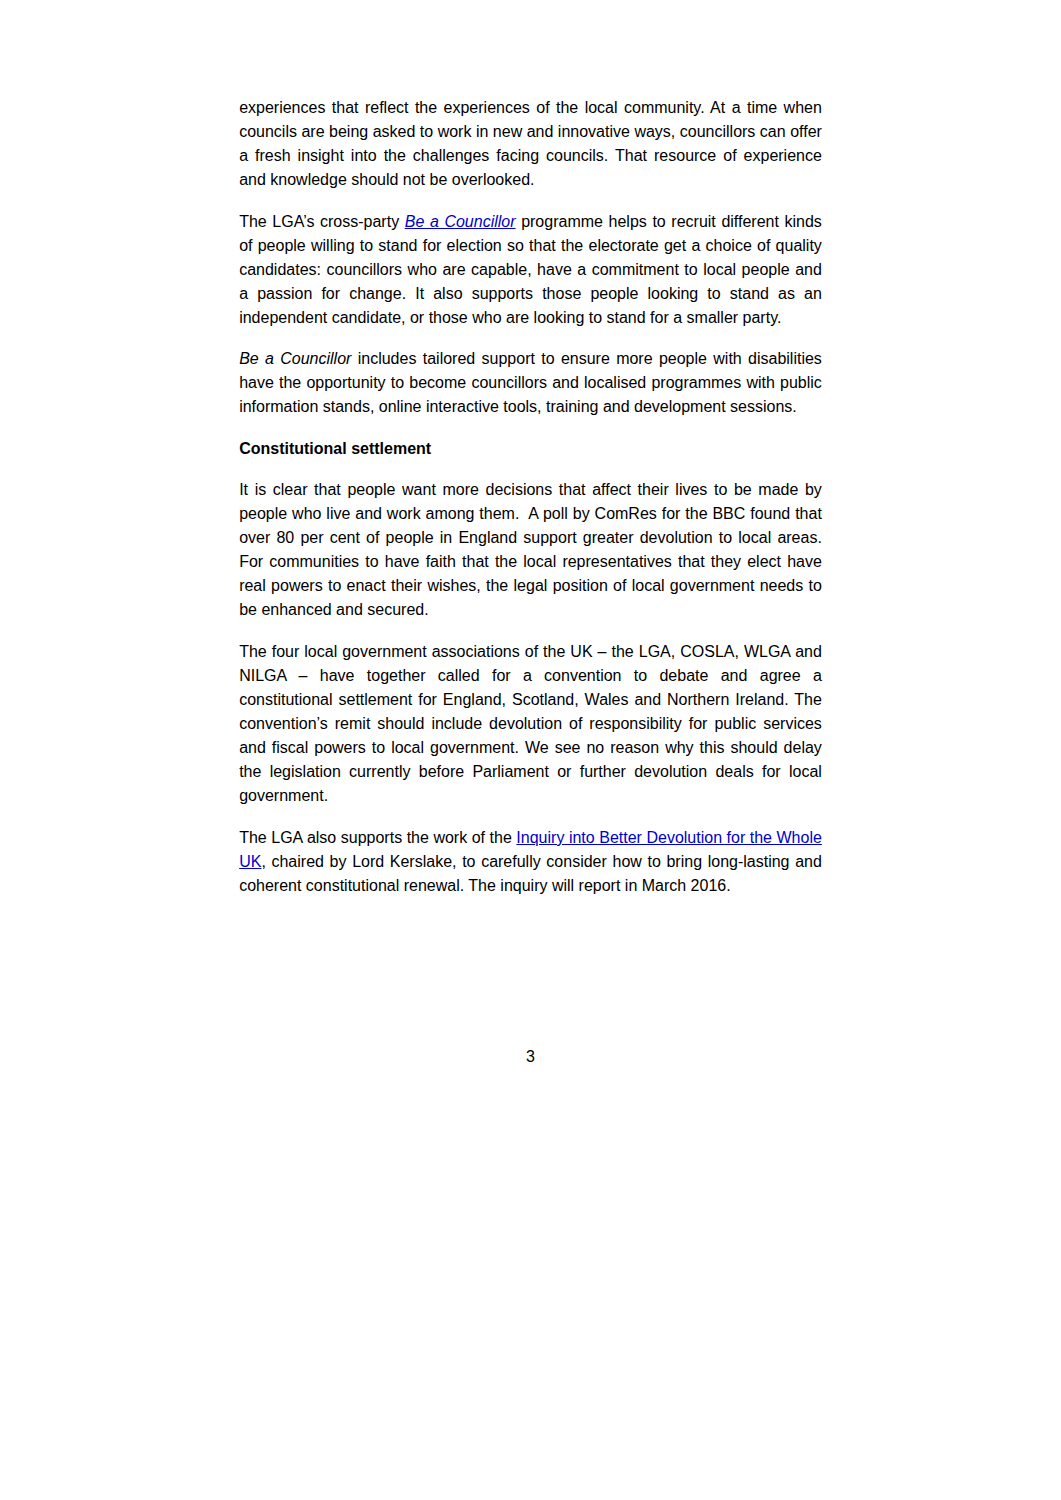experiences that reflect the experiences of the local community. At a time when councils are being asked to work in new and innovative ways, councillors can offer a fresh insight into the challenges facing councils. That resource of experience and knowledge should not be overlooked.
The LGA’s cross-party Be a Councillor programme helps to recruit different kinds of people willing to stand for election so that the electorate get a choice of quality candidates: councillors who are capable, have a commitment to local people and a passion for change. It also supports those people looking to stand as an independent candidate, or those who are looking to stand for a smaller party.
Be a Councillor includes tailored support to ensure more people with disabilities have the opportunity to become councillors and localised programmes with public information stands, online interactive tools, training and development sessions.
Constitutional settlement
It is clear that people want more decisions that affect their lives to be made by people who live and work among them. A poll by ComRes for the BBC found that over 80 per cent of people in England support greater devolution to local areas. For communities to have faith that the local representatives that they elect have real powers to enact their wishes, the legal position of local government needs to be enhanced and secured.
The four local government associations of the UK – the LGA, COSLA, WLGA and NILGA – have together called for a convention to debate and agree a constitutional settlement for England, Scotland, Wales and Northern Ireland. The convention’s remit should include devolution of responsibility for public services and fiscal powers to local government. We see no reason why this should delay the legislation currently before Parliament or further devolution deals for local government.
The LGA also supports the work of the Inquiry into Better Devolution for the Whole UK, chaired by Lord Kerslake, to carefully consider how to bring long-lasting and coherent constitutional renewal. The inquiry will report in March 2016.
3